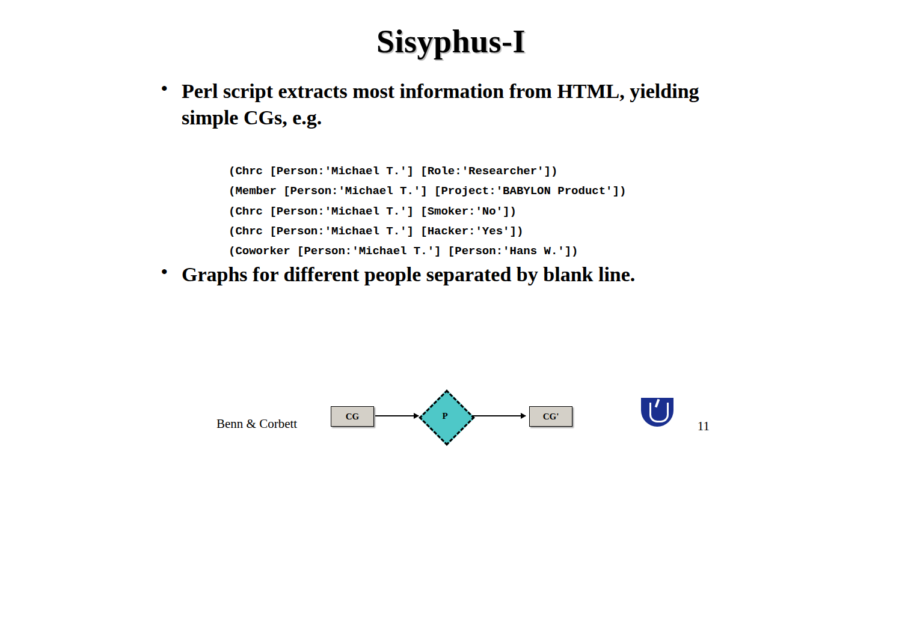Sisyphus-I
Perl script extracts most information from HTML, yielding simple CGs, e.g.
(Chrc [Person:'Michael T.'] [Role:'Researcher']) (Member [Person:'Michael T.'] [Project:'BABYLON Product']) (Chrc [Person:'Michael T.'] [Smoker:'No']) (Chrc [Person:'Michael T.'] [Hacker:'Yes']) (Coworker [Person:'Michael T.'] [Person:'Hans W.'])
Graphs for different people separated by blank line.
Benn & Corbett
CG
P
CG'
11